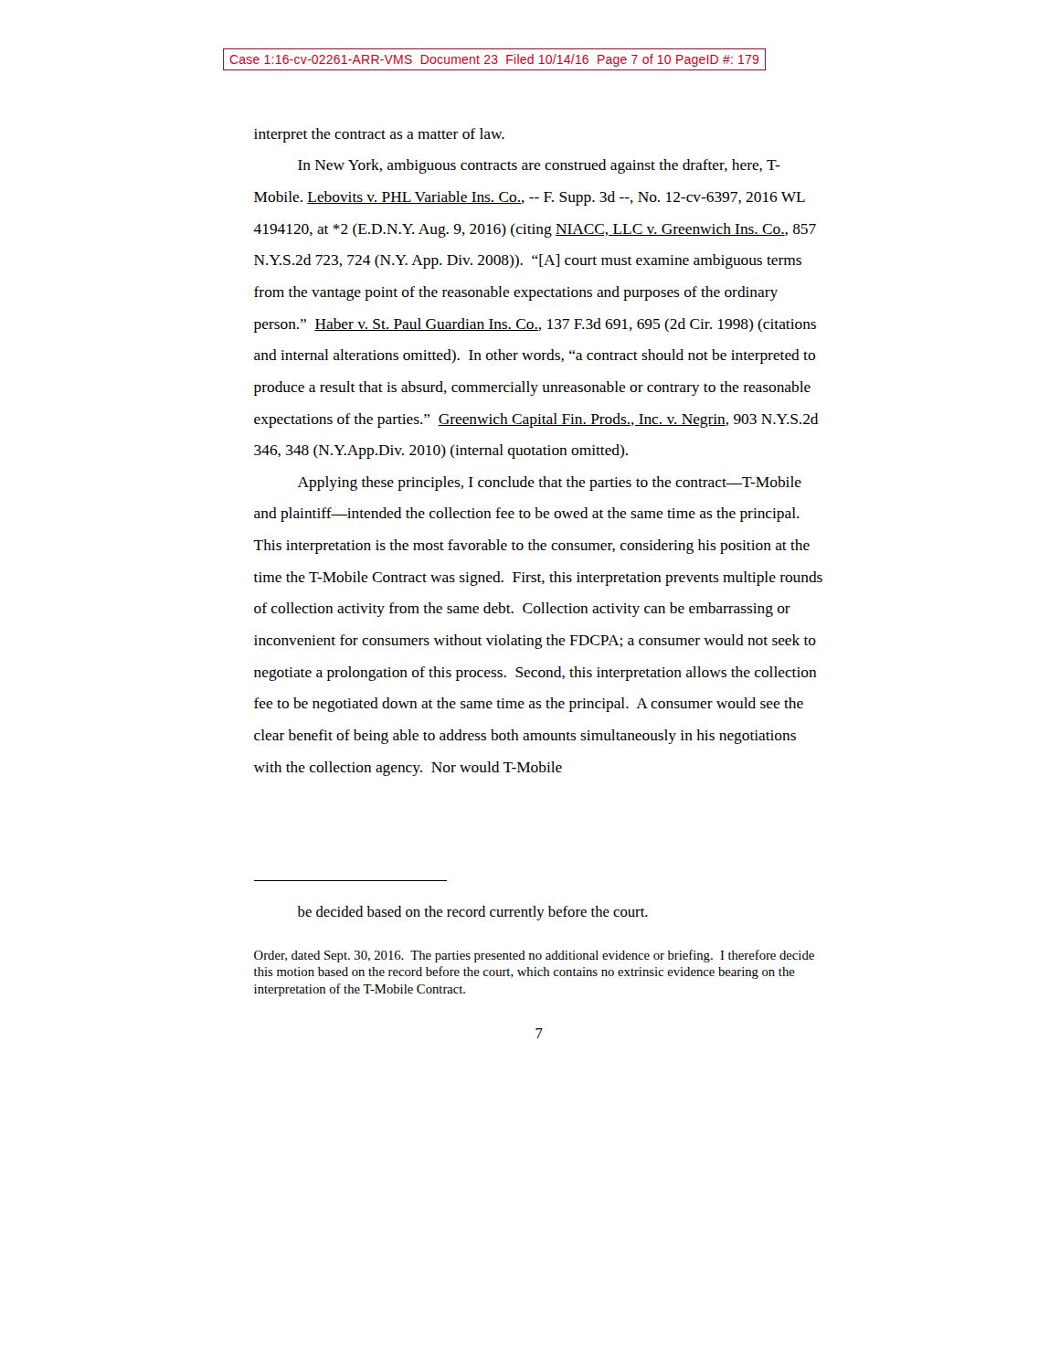Case 1:16-cv-02261-ARR-VMS Document 23 Filed 10/14/16 Page 7 of 10 PageID #: 179
interpret the contract as a matter of law.
In New York, ambiguous contracts are construed against the drafter, here, T-Mobile. Lebovits v. PHL Variable Ins. Co., -- F. Supp. 3d --, No. 12-cv-6397, 2016 WL 4194120, at *2 (E.D.N.Y. Aug. 9, 2016) (citing NIACC, LLC v. Greenwich Ins. Co., 857 N.Y.S.2d 723, 724 (N.Y. App. Div. 2008)). “[A] court must examine ambiguous terms from the vantage point of the reasonable expectations and purposes of the ordinary person.” Haber v. St. Paul Guardian Ins. Co., 137 F.3d 691, 695 (2d Cir. 1998) (citations and internal alterations omitted). In other words, “a contract should not be interpreted to produce a result that is absurd, commercially unreasonable or contrary to the reasonable expectations of the parties.” Greenwich Capital Fin. Prods., Inc. v. Negrin, 903 N.Y.S.2d 346, 348 (N.Y.App.Div. 2010) (internal quotation omitted).
Applying these principles, I conclude that the parties to the contract—T-Mobile and plaintiff—intended the collection fee to be owed at the same time as the principal. This interpretation is the most favorable to the consumer, considering his position at the time the T-Mobile Contract was signed. First, this interpretation prevents multiple rounds of collection activity from the same debt. Collection activity can be embarrassing or inconvenient for consumers without violating the FDCPA; a consumer would not seek to negotiate a prolongation of this process. Second, this interpretation allows the collection fee to be negotiated down at the same time as the principal. A consumer would see the clear benefit of being able to address both amounts simultaneously in his negotiations with the collection agency. Nor would T-Mobile
be decided based on the record currently before the court.
Order, dated Sept. 30, 2016. The parties presented no additional evidence or briefing. I therefore decide this motion based on the record before the court, which contains no extrinsic evidence bearing on the interpretation of the T-Mobile Contract.
7